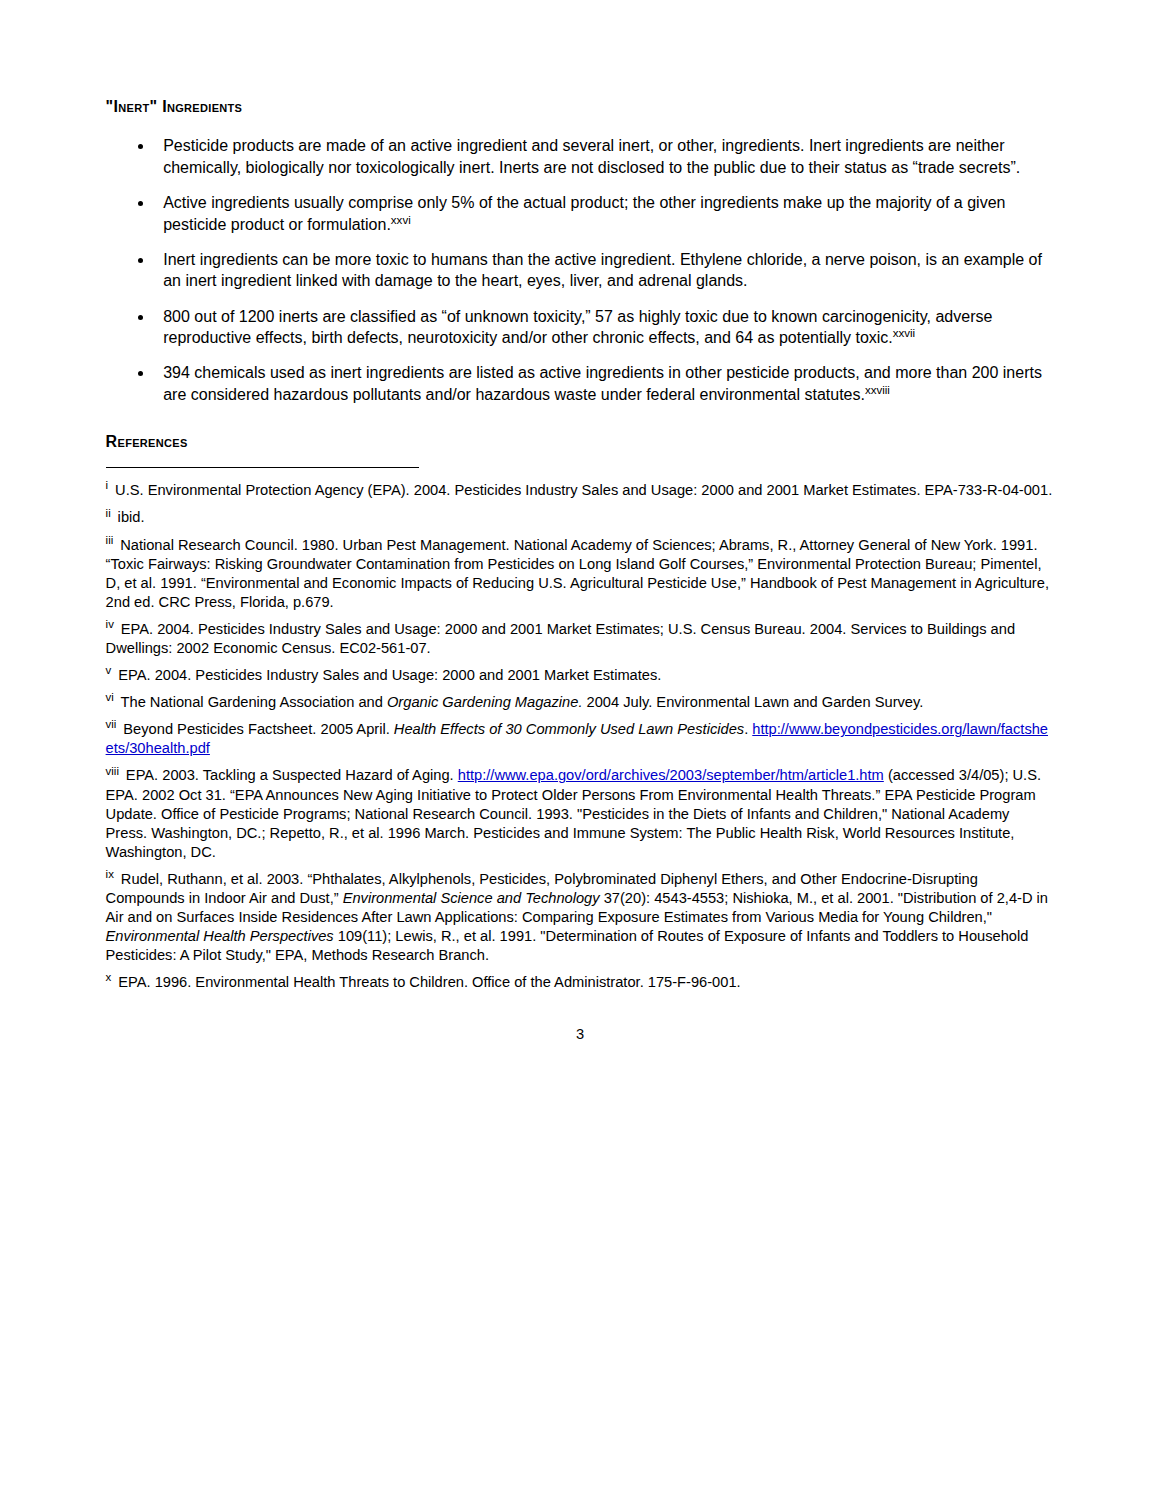"Inert" Ingredients
Pesticide products are made of an active ingredient and several inert, or other, ingredients. Inert ingredients are neither chemically, biologically nor toxicologically inert. Inerts are not disclosed to the public due to their status as “trade secrets”.
Active ingredients usually comprise only 5% of the actual product; the other ingredients make up the majority of a given pesticide product or formulation.xxvi
Inert ingredients can be more toxic to humans than the active ingredient. Ethylene chloride, a nerve poison, is an example of an inert ingredient linked with damage to the heart, eyes, liver, and adrenal glands.
800 out of 1200 inerts are classified as “of unknown toxicity,” 57 as highly toxic due to known carcinogenicity, adverse reproductive effects, birth defects, neurotoxicity and/or other chronic effects, and 64 as potentially toxic.xxvii
394 chemicals used as inert ingredients are listed as active ingredients in other pesticide products, and more than 200 inerts are considered hazardous pollutants and/or hazardous waste under federal environmental statutes.xxviii
References
i U.S. Environmental Protection Agency (EPA). 2004. Pesticides Industry Sales and Usage: 2000 and 2001 Market Estimates. EPA-733-R-04-001.
ii ibid.
iii National Research Council. 1980. Urban Pest Management. National Academy of Sciences; Abrams, R., Attorney General of New York. 1991. “Toxic Fairways: Risking Groundwater Contamination from Pesticides on Long Island Golf Courses,” Environmental Protection Bureau; Pimentel, D, et al. 1991. “Environmental and Economic Impacts of Reducing U.S. Agricultural Pesticide Use,” Handbook of Pest Management in Agriculture, 2nd ed. CRC Press, Florida, p.679.
iv EPA. 2004. Pesticides Industry Sales and Usage: 2000 and 2001 Market Estimates; U.S. Census Bureau. 2004. Services to Buildings and Dwellings: 2002 Economic Census. EC02-561-07.
v EPA. 2004. Pesticides Industry Sales and Usage: 2000 and 2001 Market Estimates.
vi The National Gardening Association and Organic Gardening Magazine. 2004 July. Environmental Lawn and Garden Survey.
vii Beyond Pesticides Factsheet. 2005 April. Health Effects of 30 Commonly Used Lawn Pesticides. http://www.beyondpesticides.org/lawn/factsheets/30health.pdf
viii EPA. 2003. Tackling a Suspected Hazard of Aging. http://www.epa.gov/ord/archives/2003/september/htm/article1.htm (accessed 3/4/05); U.S. EPA. 2002 Oct 31. “EPA Announces New Aging Initiative to Protect Older Persons From Environmental Health Threats.” EPA Pesticide Program Update. Office of Pesticide Programs; National Research Council. 1993. "Pesticides in the Diets of Infants and Children," National Academy Press. Washington, DC.; Repetto, R., et al. 1996 March. Pesticides and Immune System: The Public Health Risk, World Resources Institute, Washington, DC.
ix Rudel, Ruthann, et al. 2003. “Phthalates, Alkylphenols, Pesticides, Polybrominated Diphenyl Ethers, and Other Endocrine-Disrupting Compounds in Indoor Air and Dust,” Environmental Science and Technology 37(20): 4543-4553; Nishioka, M., et al. 2001. "Distribution of 2,4-D in Air and on Surfaces Inside Residences After Lawn Applications: Comparing Exposure Estimates from Various Media for Young Children," Environmental Health Perspectives 109(11); Lewis, R., et al. 1991. "Determination of Routes of Exposure of Infants and Toddlers to Household Pesticides: A Pilot Study," EPA, Methods Research Branch.
x EPA. 1996. Environmental Health Threats to Children. Office of the Administrator. 175-F-96-001.
3